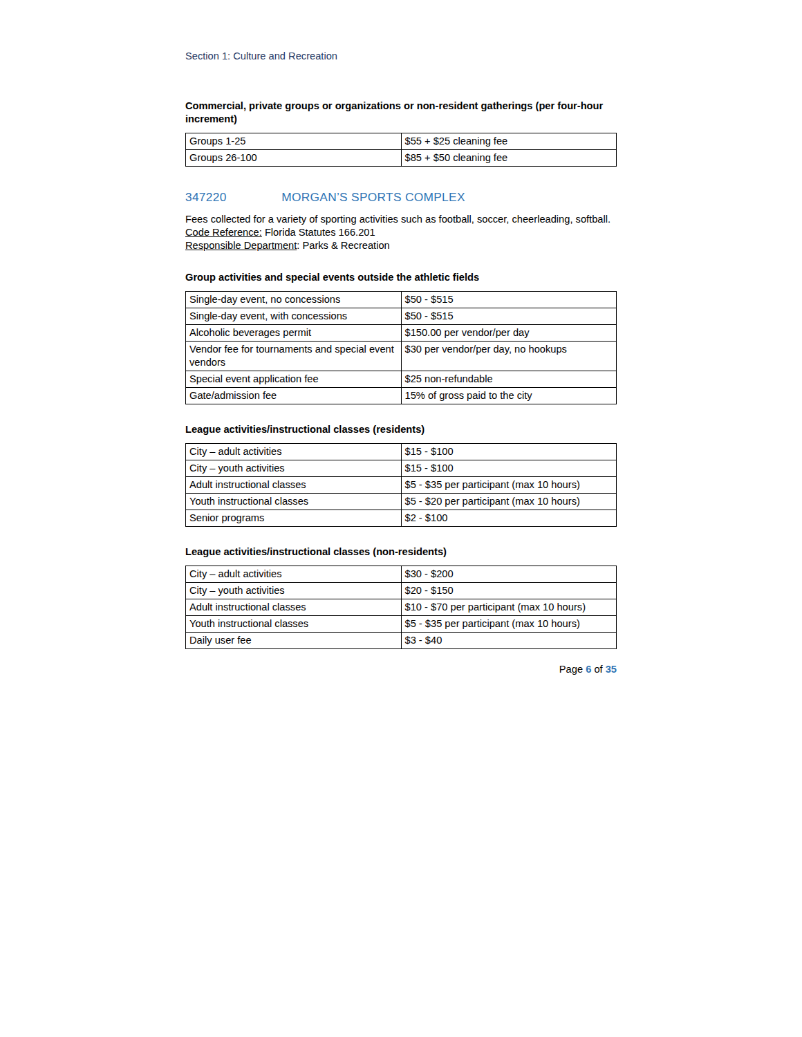Section 1: Culture and Recreation
Commercial, private groups or organizations or non-resident gatherings (per four-hour increment)
| Groups 1-25 | $55 + $25 cleaning fee |
| Groups 26-100 | $85 + $50 cleaning fee |
347220 MORGAN’S SPORTS COMPLEX
Fees collected for a variety of sporting activities such as football, soccer, cheerleading, softball.
Code Reference: Florida Statutes 166.201
Responsible Department: Parks & Recreation
Group activities and special events outside the athletic fields
| Single-day event, no concessions | $50 - $515 |
| Single-day event, with concessions | $50 - $515 |
| Alcoholic beverages permit | $150.00 per vendor/per day |
| Vendor fee for tournaments and special event vendors | $30 per vendor/per day, no hookups |
| Special event application fee | $25 non-refundable |
| Gate/admission fee | 15% of gross paid to the city |
League activities/instructional classes (residents)
| City – adult activities | $15 - $100 |
| City – youth activities | $15 - $100 |
| Adult instructional classes | $5 - $35 per participant (max 10 hours) |
| Youth instructional classes | $5 - $20 per participant (max 10 hours) |
| Senior programs | $2 - $100 |
League activities/instructional classes (non-residents)
| City – adult activities | $30 - $200 |
| City – youth activities | $20 - $150 |
| Adult instructional classes | $10 - $70 per participant (max 10 hours) |
| Youth instructional classes | $5 - $35 per participant (max 10 hours) |
| Daily user fee | $3 - $40 |
Page 6 of 35